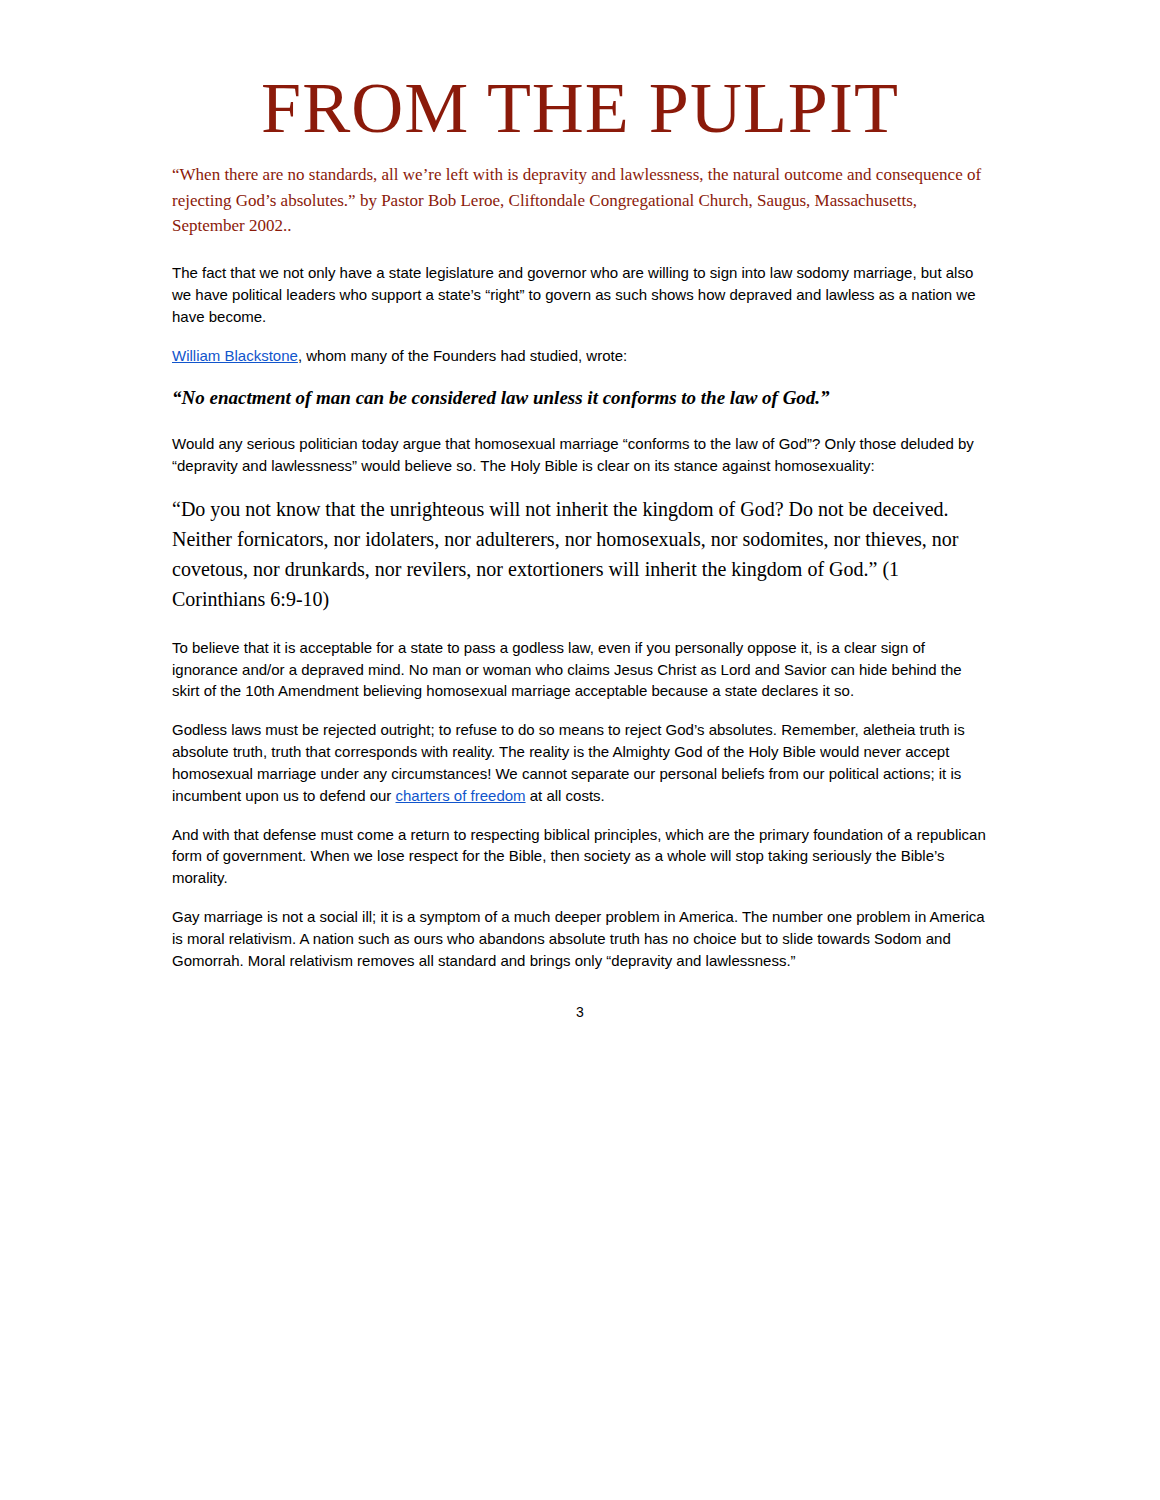FROM THE PULPIT
“When there are no standards, all we’re left with is depravity and lawlessness, the natural outcome and consequence of rejecting God’s absolutes.” by Pastor Bob Leroe, Cliftondale Congregational Church, Saugus, Massachusetts, September 2002..
The fact that we not only have a state legislature and governor who are willing to sign into law sodomy marriage, but also we have political leaders who support a state’s “right” to govern as such shows how depraved and lawless as a nation we have become.
William Blackstone, whom many of the Founders had studied, wrote:
“No enactment of man can be considered law unless it conforms to the law of God.”
Would any serious politician today argue that homosexual marriage “conforms to the law of God”? Only those deluded by “depravity and lawlessness” would believe so. The Holy Bible is clear on its stance against homosexuality:
“Do you not know that the unrighteous will not inherit the kingdom of God? Do not be deceived. Neither fornicators, nor idolaters, nor adulterers, nor homosexuals, nor sodomites, nor thieves, nor covetous, nor drunkards, nor revilers, nor extortioners will inherit the kingdom of God.” (1 Corinthians 6:9-10)
To believe that it is acceptable for a state to pass a godless law, even if you personally oppose it, is a clear sign of ignorance and/or a depraved mind. No man or woman who claims Jesus Christ as Lord and Savior can hide behind the skirt of the 10th Amendment believing homosexual marriage acceptable because a state declares it so.
Godless laws must be rejected outright; to refuse to do so means to reject God’s absolutes. Remember, aletheia truth is absolute truth, truth that corresponds with reality. The reality is the Almighty God of the Holy Bible would never accept homosexual marriage under any circumstances! We cannot separate our personal beliefs from our political actions; it is incumbent upon us to defend our charters of freedom at all costs.
And with that defense must come a return to respecting biblical principles, which are the primary foundation of a republican form of government. When we lose respect for the Bible, then society as a whole will stop taking seriously the Bible’s morality.
Gay marriage is not a social ill; it is a symptom of a much deeper problem in America. The number one problem in America is moral relativism. A nation such as ours who abandons absolute truth has no choice but to slide towards Sodom and Gomorrah. Moral relativism removes all standard and brings only “depravity and lawlessness.”
3